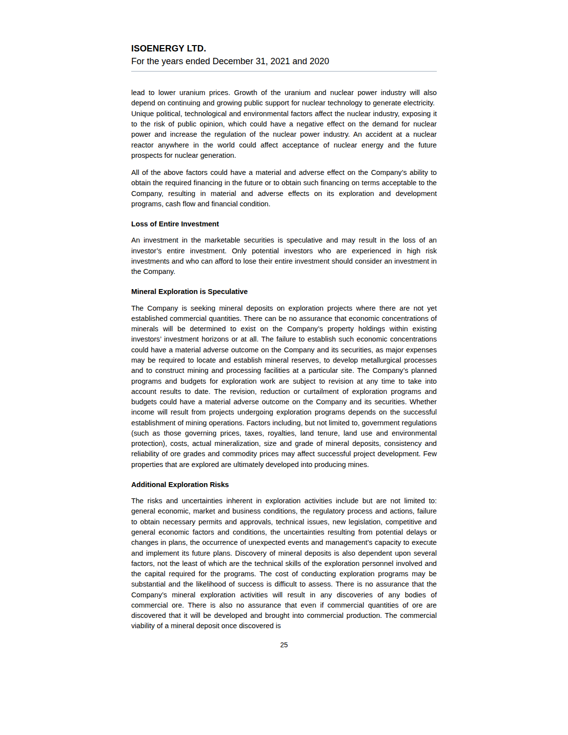ISOENERGY LTD.
For the years ended December 31, 2021 and 2020
lead to lower uranium prices. Growth of the uranium and nuclear power industry will also depend on continuing and growing public support for nuclear technology to generate electricity. Unique political, technological and environmental factors affect the nuclear industry, exposing it to the risk of public opinion, which could have a negative effect on the demand for nuclear power and increase the regulation of the nuclear power industry. An accident at a nuclear reactor anywhere in the world could affect acceptance of nuclear energy and the future prospects for nuclear generation.
All of the above factors could have a material and adverse effect on the Company’s ability to obtain the required financing in the future or to obtain such financing on terms acceptable to the Company, resulting in material and adverse effects on its exploration and development programs, cash flow and financial condition.
Loss of Entire Investment
An investment in the marketable securities is speculative and may result in the loss of an investor’s entire investment. Only potential investors who are experienced in high risk investments and who can afford to lose their entire investment should consider an investment in the Company.
Mineral Exploration is Speculative
The Company is seeking mineral deposits on exploration projects where there are not yet established commercial quantities. There can be no assurance that economic concentrations of minerals will be determined to exist on the Company’s property holdings within existing investors’ investment horizons or at all. The failure to establish such economic concentrations could have a material adverse outcome on the Company and its securities, as major expenses may be required to locate and establish mineral reserves, to develop metallurgical processes and to construct mining and processing facilities at a particular site. The Company’s planned programs and budgets for exploration work are subject to revision at any time to take into account results to date. The revision, reduction or curtailment of exploration programs and budgets could have a material adverse outcome on the Company and its securities. Whether income will result from projects undergoing exploration programs depends on the successful establishment of mining operations. Factors including, but not limited to, government regulations (such as those governing prices, taxes, royalties, land tenure, land use and environmental protection), costs, actual mineralization, size and grade of mineral deposits, consistency and reliability of ore grades and commodity prices may affect successful project development. Few properties that are explored are ultimately developed into producing mines.
Additional Exploration Risks
The risks and uncertainties inherent in exploration activities include but are not limited to: general economic, market and business conditions, the regulatory process and actions, failure to obtain necessary permits and approvals, technical issues, new legislation, competitive and general economic factors and conditions, the uncertainties resulting from potential delays or changes in plans, the occurrence of unexpected events and management’s capacity to execute and implement its future plans. Discovery of mineral deposits is also dependent upon several factors, not the least of which are the technical skills of the exploration personnel involved and the capital required for the programs. The cost of conducting exploration programs may be substantial and the likelihood of success is difficult to assess. There is no assurance that the Company’s mineral exploration activities will result in any discoveries of any bodies of commercial ore. There is also no assurance that even if commercial quantities of ore are discovered that it will be developed and brought into commercial production. The commercial viability of a mineral deposit once discovered is
25